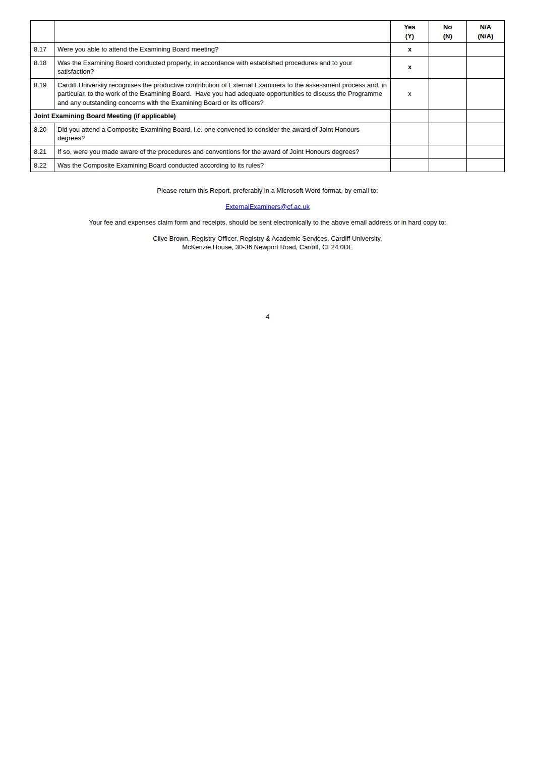| | | Yes (Y) | No (N) | N/A (N/A) |
| --- | --- | --- | --- | --- |
| 8.17 | Were you able to attend the Examining Board meeting? | x | | |
| 8.18 | Was the Examining Board conducted properly, in accordance with established procedures and to your satisfaction? | x | | |
| 8.19 | Cardiff University recognises the productive contribution of External Examiners to the assessment process and, in particular, to the work of the Examining Board. Have you had adequate opportunities to discuss the Programme and any outstanding concerns with the Examining Board or its officers? | x | | |
| Joint Examining Board Meeting (if applicable) | | | |
| 8.20 | Did you attend a Composite Examining Board, i.e. one convened to consider the award of Joint Honours degrees? | | | |
| 8.21 | If so, were you made aware of the procedures and conventions for the award of Joint Honours degrees? | | | |
| 8.22 | Was the Composite Examining Board conducted according to its rules? | | | |
Please return this Report, preferably in a Microsoft Word format, by email to:
ExternalExaminers@cf.ac.uk
Your fee and expenses claim form and receipts, should be sent electronically to the above email address or in hard copy to:
Clive Brown, Registry Officer, Registry & Academic Services, Cardiff University,
McKenzie House, 30-36 Newport Road, Cardiff, CF24 0DE
4